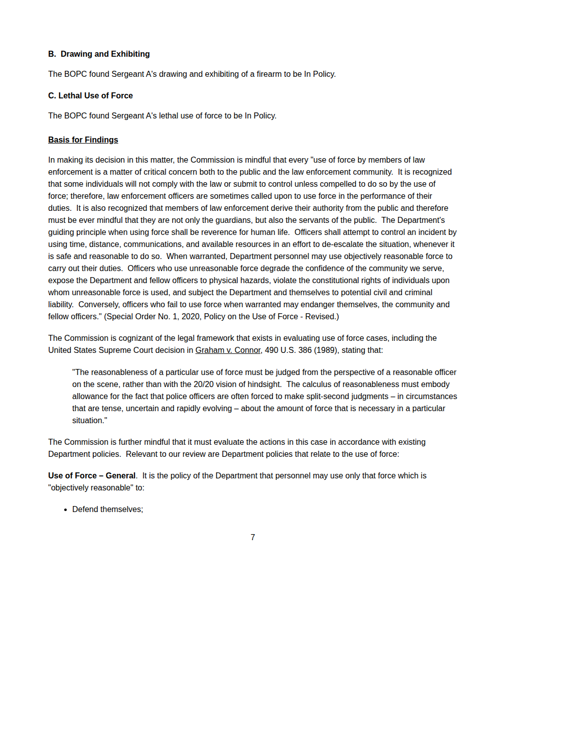B. Drawing and Exhibiting
The BOPC found Sergeant A's drawing and exhibiting of a firearm to be In Policy.
C. Lethal Use of Force
The BOPC found Sergeant A's lethal use of force to be In Policy.
Basis for Findings
In making its decision in this matter, the Commission is mindful that every "use of force by members of law enforcement is a matter of critical concern both to the public and the law enforcement community. It is recognized that some individuals will not comply with the law or submit to control unless compelled to do so by the use of force; therefore, law enforcement officers are sometimes called upon to use force in the performance of their duties. It is also recognized that members of law enforcement derive their authority from the public and therefore must be ever mindful that they are not only the guardians, but also the servants of the public. The Department's guiding principle when using force shall be reverence for human life. Officers shall attempt to control an incident by using time, distance, communications, and available resources in an effort to de-escalate the situation, whenever it is safe and reasonable to do so. When warranted, Department personnel may use objectively reasonable force to carry out their duties. Officers who use unreasonable force degrade the confidence of the community we serve, expose the Department and fellow officers to physical hazards, violate the constitutional rights of individuals upon whom unreasonable force is used, and subject the Department and themselves to potential civil and criminal liability. Conversely, officers who fail to use force when warranted may endanger themselves, the community and fellow officers." (Special Order No. 1, 2020, Policy on the Use of Force - Revised.)
The Commission is cognizant of the legal framework that exists in evaluating use of force cases, including the United States Supreme Court decision in Graham v. Connor, 490 U.S. 386 (1989), stating that:
"The reasonableness of a particular use of force must be judged from the perspective of a reasonable officer on the scene, rather than with the 20/20 vision of hindsight. The calculus of reasonableness must embody allowance for the fact that police officers are often forced to make split-second judgments – in circumstances that are tense, uncertain and rapidly evolving – about the amount of force that is necessary in a particular situation."
The Commission is further mindful that it must evaluate the actions in this case in accordance with existing Department policies. Relevant to our review are Department policies that relate to the use of force:
Use of Force – General. It is the policy of the Department that personnel may use only that force which is "objectively reasonable" to:
Defend themselves;
7